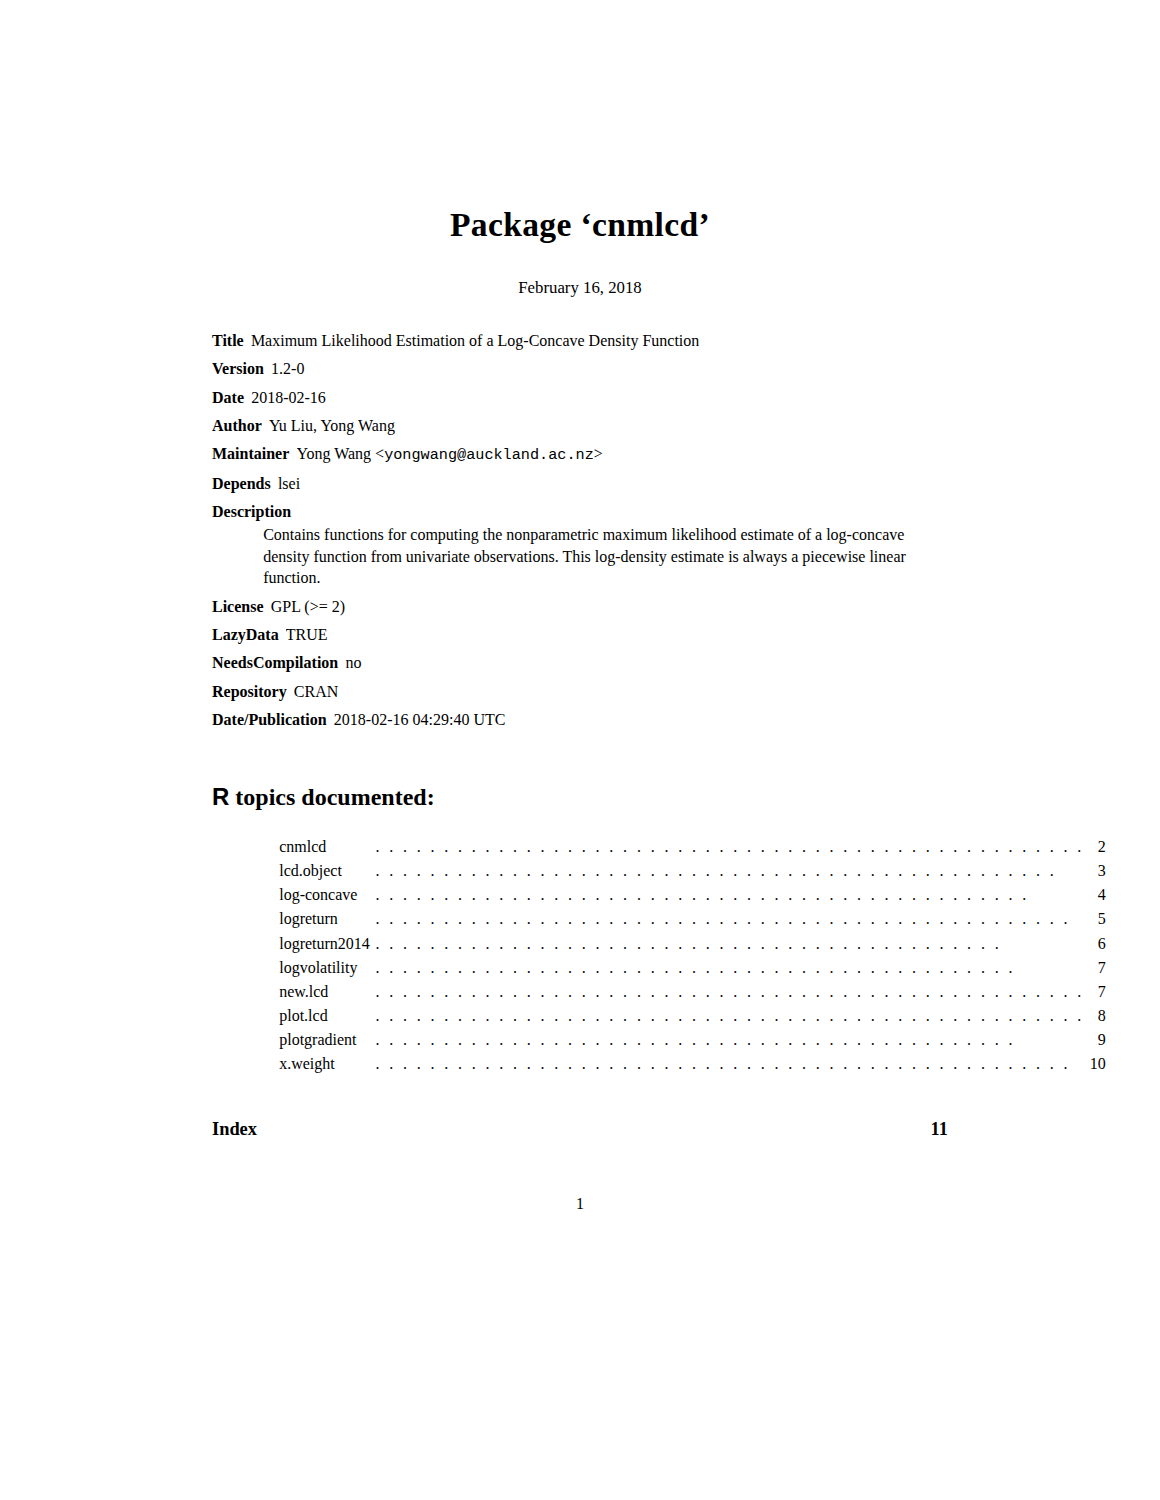Package ‘cnmlcd’
February 16, 2018
Title
Maximum Likelihood Estimation of a Log-Concave Density Function
Version
1.2-0
Date
2018-02-16
Author
Yu Liu, Yong Wang
Maintainer
Yong Wang <yongwang@auckland.ac.nz>
Depends
lsei
Description
Contains functions for computing the nonparametric maximum likelihood estimate of a log-concave density function from univariate observations. This log-density estimate is always a piecewise linear function.
License
GPL (>= 2)
LazyData
TRUE
NeedsCompilation
no
Repository
CRAN
Date/Publication
2018-02-16 04:29:40 UTC
R topics documented:
| cnmlcd | . . . . . . . . . . . . . . . . . . . . . . . . . . . . . . . . . . . . . . . . . . . . . . . . . . . . | 2 |
| lcd.object | . . . . . . . . . . . . . . . . . . . . . . . . . . . . . . . . . . . . . . . . . . . . . . . . . . | 3 |
| log-concave | . . . . . . . . . . . . . . . . . . . . . . . . . . . . . . . . . . . . . . . . . . . . . . . . | 4 |
| logreturn | . . . . . . . . . . . . . . . . . . . . . . . . . . . . . . . . . . . . . . . . . . . . . . . . . . . | 5 |
| logreturn2014 | . . . . . . . . . . . . . . . . . . . . . . . . . . . . . . . . . . . . . . . . . . . . . . | 6 |
| logvolatility | . . . . . . . . . . . . . . . . . . . . . . . . . . . . . . . . . . . . . . . . . . . . . . . | 7 |
| new.lcd | . . . . . . . . . . . . . . . . . . . . . . . . . . . . . . . . . . . . . . . . . . . . . . . . . . . . | 7 |
| plot.lcd | . . . . . . . . . . . . . . . . . . . . . . . . . . . . . . . . . . . . . . . . . . . . . . . . . . . . | 8 |
| plotgradient | . . . . . . . . . . . . . . . . . . . . . . . . . . . . . . . . . . . . . . . . . . . . . . . | 9 |
| x.weight | . . . . . . . . . . . . . . . . . . . . . . . . . . . . . . . . . . . . . . . . . . . . . . . . . . . | 10 |
Index 11
1